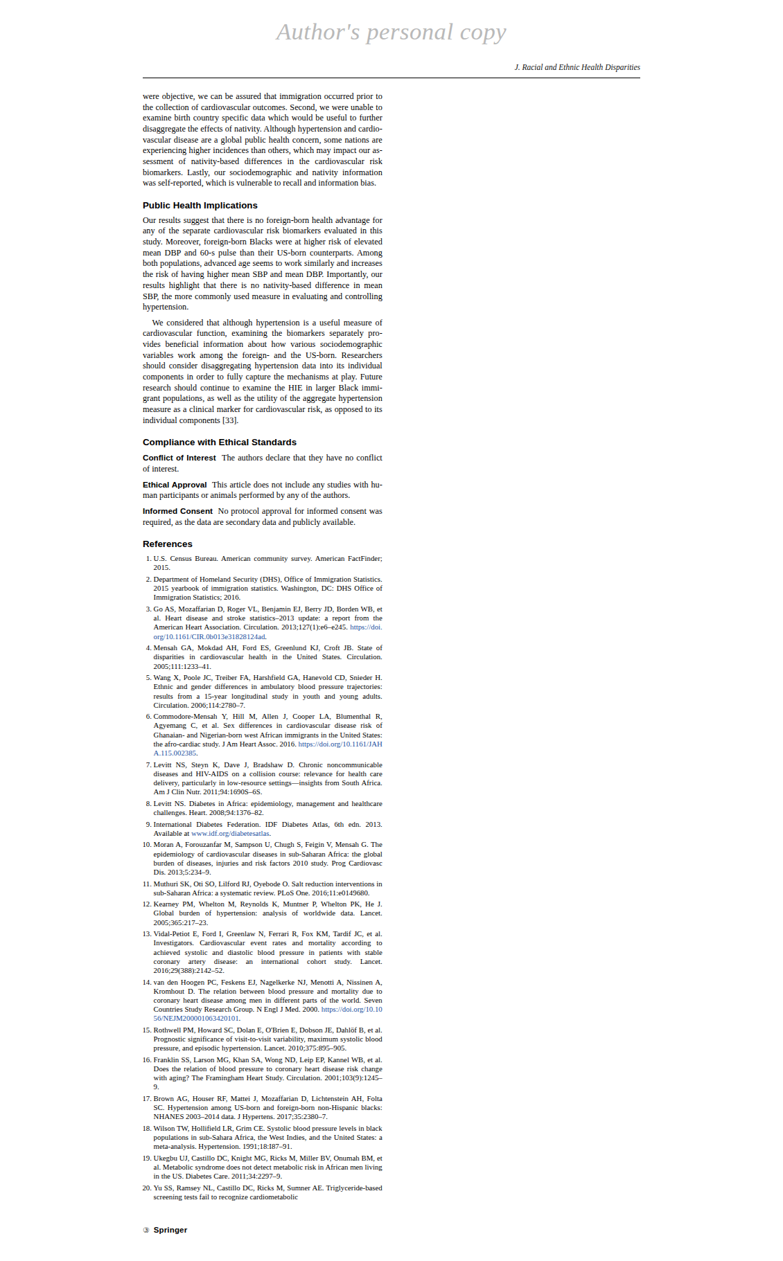Author's personal copy
J. Racial and Ethnic Health Disparities
were objective, we can be assured that immigration occurred prior to the collection of cardiovascular outcomes. Second, we were unable to examine birth country specific data which would be useful to further disaggregate the effects of nativity. Although hypertension and cardiovascular disease are a global public health concern, some nations are experiencing higher incidences than others, which may impact our assessment of nativity-based differences in the cardiovascular risk biomarkers. Lastly, our sociodemographic and nativity information was self-reported, which is vulnerable to recall and information bias.
Public Health Implications
Our results suggest that there is no foreign-born health advantage for any of the separate cardiovascular risk biomarkers evaluated in this study. Moreover, foreign-born Blacks were at higher risk of elevated mean DBP and 60-s pulse than their US-born counterparts. Among both populations, advanced age seems to work similarly and increases the risk of having higher mean SBP and mean DBP. Importantly, our results highlight that there is no nativity-based difference in mean SBP, the more commonly used measure in evaluating and controlling hypertension.
We considered that although hypertension is a useful measure of cardiovascular function, examining the biomarkers separately provides beneficial information about how various sociodemographic variables work among the foreign- and the US-born. Researchers should consider disaggregating hypertension data into its individual components in order to fully capture the mechanisms at play. Future research should continue to examine the HIE in larger Black immigrant populations, as well as the utility of the aggregate hypertension measure as a clinical marker for cardiovascular risk, as opposed to its individual components [33].
Compliance with Ethical Standards
Conflict of Interest The authors declare that they have no conflict of interest.
Ethical Approval This article does not include any studies with human participants or animals performed by any of the authors.
Informed Consent No protocol approval for informed consent was required, as the data are secondary data and publicly available.
References
U.S. Census Bureau. American community survey. American FactFinder; 2015.
Department of Homeland Security (DHS), Office of Immigration Statistics. 2015 yearbook of immigration statistics. Washington, DC: DHS Office of Immigration Statistics; 2016.
Go AS, Mozaffarian D, Roger VL, Benjamin EJ, Berry JD, Borden WB, et al. Heart disease and stroke statistics–2013 update: a report from the American Heart Association. Circulation. 2013;127(1):e6–e245. https://doi.org/10.1161/CIR.0b013e31828124ad.
Mensah GA, Mokdad AH, Ford ES, Greenlund KJ, Croft JB. State of disparities in cardiovascular health in the United States. Circulation. 2005;111:1233–41.
Wang X, Poole JC, Treiber FA, Harshfield GA, Hanevold CD, Snieder H. Ethnic and gender differences in ambulatory blood pressure trajectories: results from a 15-year longitudinal study in youth and young adults. Circulation. 2006;114:2780–7.
Commodore-Mensah Y, Hill M, Allen J, Cooper LA, Blumenthal R, Agyemang C, et al. Sex differences in cardiovascular disease risk of Ghanaian- and Nigerian-born west African immigrants in the United States: the afro-cardiac study. J Am Heart Assoc. 2016. https://doi.org/10.1161/JAHA.115.002385.
Levitt NS, Steyn K, Dave J, Bradshaw D. Chronic noncommunicable diseases and HIV-AIDS on a collision course: relevance for health care delivery, particularly in low-resource settings—insights from South Africa. Am J Clin Nutr. 2011;94:1690S–6S.
Levitt NS. Diabetes in Africa: epidemiology, management and healthcare challenges. Heart. 2008;94:1376–82.
International Diabetes Federation. IDF Diabetes Atlas, 6th edn. 2013. Available at www.idf.org/diabetesatlas.
Moran A, Forouzanfar M, Sampson U, Chugh S, Feigin V, Mensah G. The epidemiology of cardiovascular diseases in sub-Saharan Africa: the global burden of diseases, injuries and risk factors 2010 study. Prog Cardiovasc Dis. 2013;5:234–9.
Muthuri SK, Oti SO, Lilford RJ, Oyebode O. Salt reduction interventions in sub-Saharan Africa: a systematic review. PLoS One. 2016;11:e0149680.
Kearney PM, Whelton M, Reynolds K, Muntner P, Whelton PK, He J. Global burden of hypertension: analysis of worldwide data. Lancet. 2005;365:217–23.
Vidal-Petiot E, Ford I, Greenlaw N, Ferrari R, Fox KM, Tardif JC, et al. Investigators. Cardiovascular event rates and mortality according to achieved systolic and diastolic blood pressure in patients with stable coronary artery disease: an international cohort study. Lancet. 2016;29(388):2142–52.
van den Hoogen PC, Feskens EJ, Nagelkerke NJ, Menotti A, Nissinen A, Kromhout D. The relation between blood pressure and mortality due to coronary heart disease among men in different parts of the world. Seven Countries Study Research Group. N Engl J Med. 2000. https://doi.org/10.1056/NEJM200001063420101.
Rothwell PM, Howard SC, Dolan E, O'Brien E, Dobson JE, Dahlöf B, et al. Prognostic significance of visit-to-visit variability, maximum systolic blood pressure, and episodic hypertension. Lancet. 2010;375:895–905.
Franklin SS, Larson MG, Khan SA, Wong ND, Leip EP, Kannel WB, et al. Does the relation of blood pressure to coronary heart disease risk change with aging? The Framingham Heart Study. Circulation. 2001;103(9):1245–9.
Brown AG, Houser RF, Mattei J, Mozaffarian D, Lichtenstein AH, Folta SC. Hypertension among US-born and foreign-born non-Hispanic blacks: NHANES 2003–2014 data. J Hypertens. 2017;35:2380–7.
Wilson TW, Hollifield LR, Grim CE. Systolic blood pressure levels in black populations in sub-Sahara Africa, the West Indies, and the United States: a meta-analysis. Hypertension. 1991;18:I87–91.
Ukegbu UJ, Castillo DC, Knight MG, Ricks M, Miller BV, Onumah BM, et al. Metabolic syndrome does not detect metabolic risk in African men living in the US. Diabetes Care. 2011;34:2297–9.
Yu SS, Ramsey NL, Castillo DC, Ricks M, Sumner AE. Triglyceride-based screening tests fail to recognize cardiometabolic
③ Springer